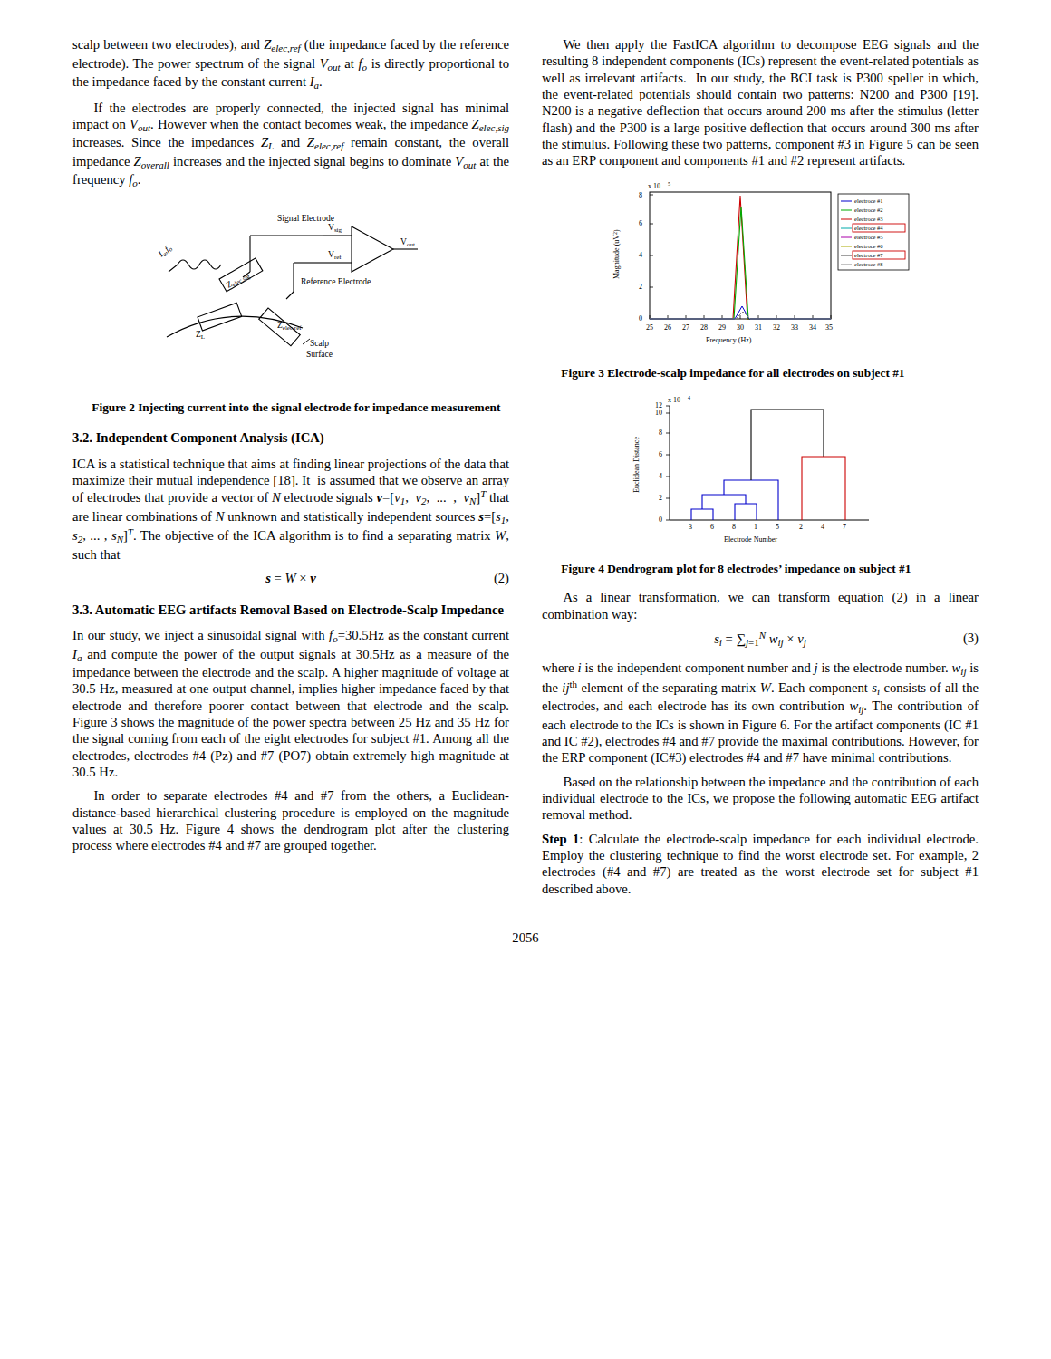scalp between two electrodes), and Zelec,ref (the impedance faced by the reference electrode). The power spectrum of the signal Vout at fo is directly proportional to the impedance faced by the constant current Ia.
If the electrodes are properly connected, the injected signal has minimal impact on Vout. However when the contact becomes weak, the impedance Zelec,sig increases. Since the impedances ZL and Zelec,ref remain constant, the overall impedance Zoverall increases and the injected signal begins to dominate Vout at the frequency fo.
Signal Electrode Vsig Vref Vout Reference Electrode Zelec,sig ZL Zelec,ref Scalp Surface Ia,fo
Figure 2 Injecting current into the signal electrode for impedance measurement
3.2. Independent Component Analysis (ICA)
ICA is a statistical technique that aims at finding linear projections of the data that maximize their mutual independence [18]. It is assumed that we observe an array of electrodes that provide a vector of N electrode signals v=[v1, v2, ... , vN]T that are linear combinations of N unknown and statistically independent sources s=[s1, s2, ... , sN]T. The objective of the ICA algorithm is to find a separating matrix W, such that
s = W × v (2)
3.3. Automatic EEG artifacts Removal Based on Electrode-Scalp Impedance
In our study, we inject a sinusoidal signal with fo=30.5Hz as the constant current Ia and compute the power of the output signals at 30.5Hz as a measure of the impedance between the electrode and the scalp. A higher magnitude of voltage at 30.5 Hz, measured at one output channel, implies higher impedance faced by that electrode and therefore poorer contact between that electrode and the scalp. Figure 3 shows the magnitude of the power spectra between 25 Hz and 35 Hz for the signal coming from each of the eight electrodes for subject #1. Among all the electrodes, electrodes #4 (Pz) and #7 (PO7) obtain extremely high magnitude at 30.5 Hz.
In order to separate electrodes #4 and #7 from the others, a Euclidean-distance-based hierarchical clustering procedure is employed on the magnitude values at 30.5 Hz. Figure 4 shows the dendrogram plot after the clustering process where electrodes #4 and #7 are grouped together.
We then apply the FastICA algorithm to decompose EEG signals and the resulting 8 independent components (ICs) represent the event-related potentials as well as irrelevant artifacts. In our study, the BCI task is P300 speller in which, the event-related potentials should contain two patterns: N200 and P300 [19]. N200 is a negative deflection that occurs around 200 ms after the stimulus (letter flash) and the P300 is a large positive deflection that occurs around 300 ms after the stimulus. Following these two patterns, component #3 in Figure 5 can be seen as an ERP component and components #1 and #2 represent artifacts.
0 2 4 6 8 x 10 5 25 26 27 28 29 30 31 32 33 34 35 Magnitude (uV2) Frequency (Hz) electroce #1 electroce #2 electroce #3 electroce #4 electroce #5 electroce #6 electroce #7 electroce #8
Figure 3 Electrode-scalp impedance for all electrodes on subject #1
0 2 4 6 8 10 12 x 10 4 3 6 8 1 5 2 4 7 Electrode Number Euclidean Distance
Figure 4 Dendrogram plot for 8 electrodes’ impedance on subject #1
As a linear transformation, we can transform equation (2) in a linear combination way:
si = ∑j=1N wij × vj (3)
where i is the independent component number and j is the electrode number. wij is the ijth element of the separating matrix W. Each component si consists of all the electrodes, and each electrode has its own contribution wij. The contribution of each electrode to the ICs is shown in Figure 6. For the artifact components (IC #1 and IC #2), electrodes #4 and #7 provide the maximal contributions. However, for the ERP component (IC#3) electrodes #4 and #7 have minimal contributions.
Based on the relationship between the impedance and the contribution of each individual electrode to the ICs, we propose the following automatic EEG artifact removal method.
Step 1: Calculate the electrode-scalp impedance for each individual electrode. Employ the clustering technique to find the worst electrode set. For example, 2 electrodes (#4 and #7) are treated as the worst electrode set for subject #1 described above.
2056